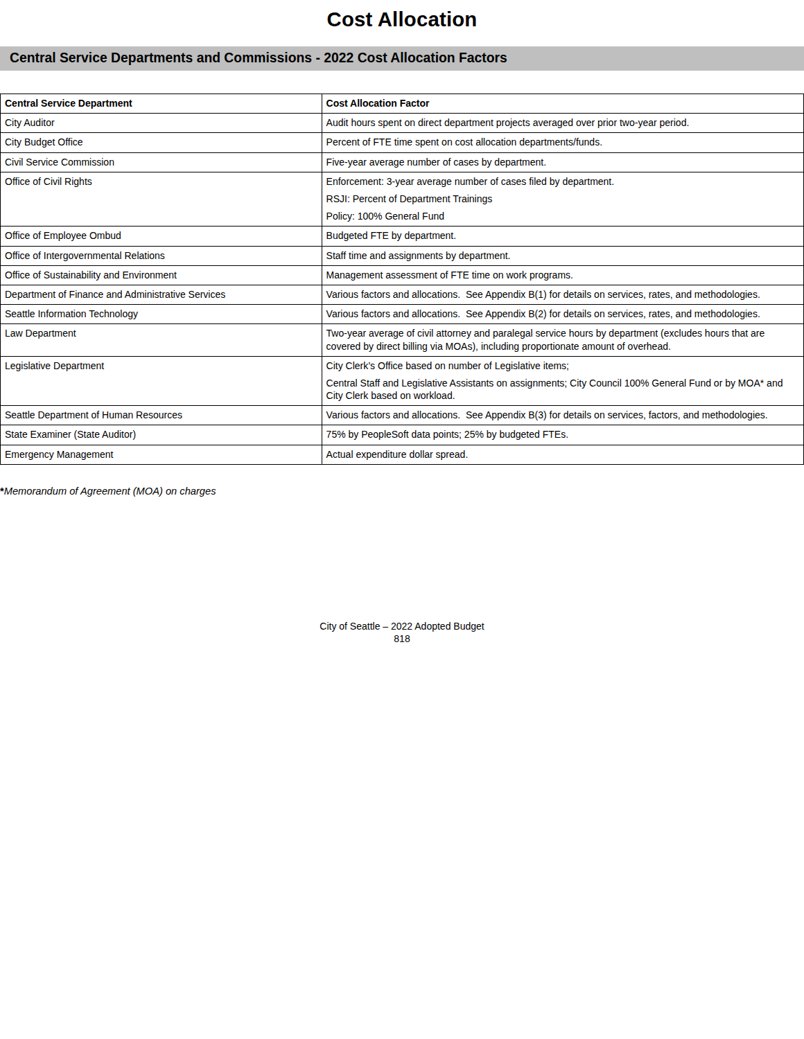Cost Allocation
Central Service Departments and Commissions - 2022 Cost Allocation Factors
| Central Service Department | Cost Allocation Factor |
| --- | --- |
| City Auditor | Audit hours spent on direct department projects averaged over prior two-year period. |
| City Budget Office | Percent of FTE time spent on cost allocation departments/funds. |
| Civil Service Commission | Five-year average number of cases by department. |
| Office of Civil Rights | Enforcement: 3-year average number of cases filed by department. RSJI: Percent of Department Trainings Policy: 100% General Fund |
| Office of Employee Ombud | Budgeted FTE by department. |
| Office of Intergovernmental Relations | Staff time and assignments by department. |
| Office of Sustainability and Environment | Management assessment of FTE time on work programs. |
| Department of Finance and Administrative Services | Various factors and allocations. See Appendix B(1) for details on services, rates, and methodologies. |
| Seattle Information Technology | Various factors and allocations. See Appendix B(2) for details on services, rates, and methodologies. |
| Law Department | Two-year average of civil attorney and paralegal service hours by department (excludes hours that are covered by direct billing via MOAs), including proportionate amount of overhead. |
| Legislative Department | City Clerk’s Office based on number of Legislative items; Central Staff and Legislative Assistants on assignments; City Council 100% General Fund or by MOA* and City Clerk based on workload. |
| Seattle Department of Human Resources | Various factors and allocations. See Appendix B(3) for details on services, factors, and methodologies. |
| State Examiner (State Auditor) | 75% by PeopleSoft data points; 25% by budgeted FTEs. |
| Emergency Management | Actual expenditure dollar spread. |
*Memorandum of Agreement (MOA) on charges
City of Seattle – 2022 Adopted Budget
818